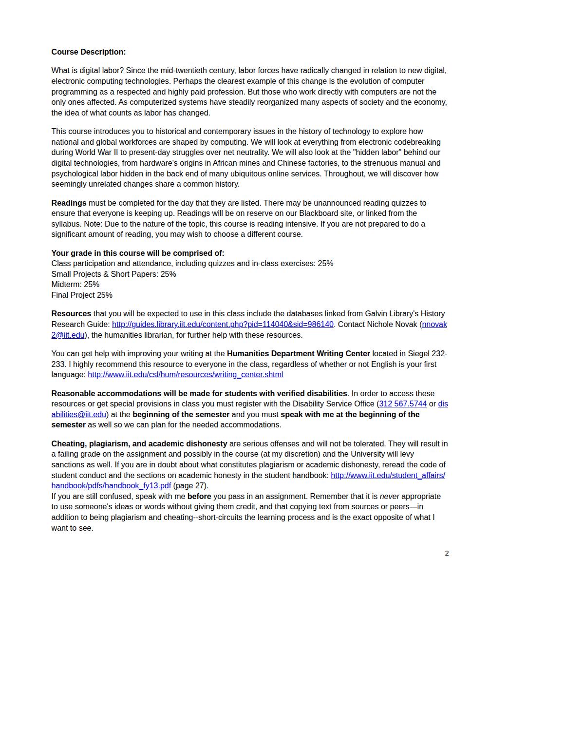Course Description:
What is digital labor? Since the mid-twentieth century, labor forces have radically changed in relation to new digital, electronic computing technologies. Perhaps the clearest example of this change is the evolution of computer programming as a respected and highly paid profession. But those who work directly with computers are not the only ones affected. As computerized systems have steadily reorganized many aspects of society and the economy, the idea of what counts as labor has changed.
This course introduces you to historical and contemporary issues in the history of technology to explore how national and global workforces are shaped by computing. We will look at everything from electronic codebreaking during World War II to present-day struggles over net neutrality. We will also look at the "hidden labor" behind our digital technologies, from hardware's origins in African mines and Chinese factories, to the strenuous manual and psychological labor hidden in the back end of many ubiquitous online services. Throughout, we will discover how seemingly unrelated changes share a common history.
Readings must be completed for the day that they are listed. There may be unannounced reading quizzes to ensure that everyone is keeping up. Readings will be on reserve on our Blackboard site, or linked from the syllabus. Note: Due to the nature of the topic, this course is reading intensive. If you are not prepared to do a significant amount of reading, you may wish to choose a different course.
Your grade in this course will be comprised of:
Class participation and attendance, including quizzes and in-class exercises: 25%
Small Projects & Short Papers: 25%
Midterm: 25%
Final Project 25%
Resources that you will be expected to use in this class include the databases linked from Galvin Library's History Research Guide: http://guides.library.iit.edu/content.php?pid=114040&sid=986140. Contact Nichole Novak (nnovak2@iit.edu), the humanities librarian, for further help with these resources.
You can get help with improving your writing at the Humanities Department Writing Center located in Siegel 232-233. I highly recommend this resource to everyone in the class, regardless of whether or not English is your first language: http://www.iit.edu/csl/hum/resources/writing_center.shtml
Reasonable accommodations will be made for students with verified disabilities. In order to access these resources or get special provisions in class you must register with the Disability Service Office (312 567.5744 or disabilities@iit.edu) at the beginning of the semester and you must speak with me at the beginning of the semester as well so we can plan for the needed accommodations.
Cheating, plagiarism, and academic dishonesty are serious offenses and will not be tolerated. They will result in a failing grade on the assignment and possibly in the course (at my discretion) and the University will levy sanctions as well. If you are in doubt about what constitutes plagiarism or academic dishonesty, reread the code of student conduct and the sections on academic honesty in the student handbook: http://www.iit.edu/student_affairs/handbook/pdfs/handbook_fy13.pdf (page 27).
If you are still confused, speak with me before you pass in an assignment. Remember that it is never appropriate to use someone's ideas or words without giving them credit, and that copying text from sources or peers—in addition to being plagiarism and cheating--short-circuits the learning process and is the exact opposite of what I want to see.
2